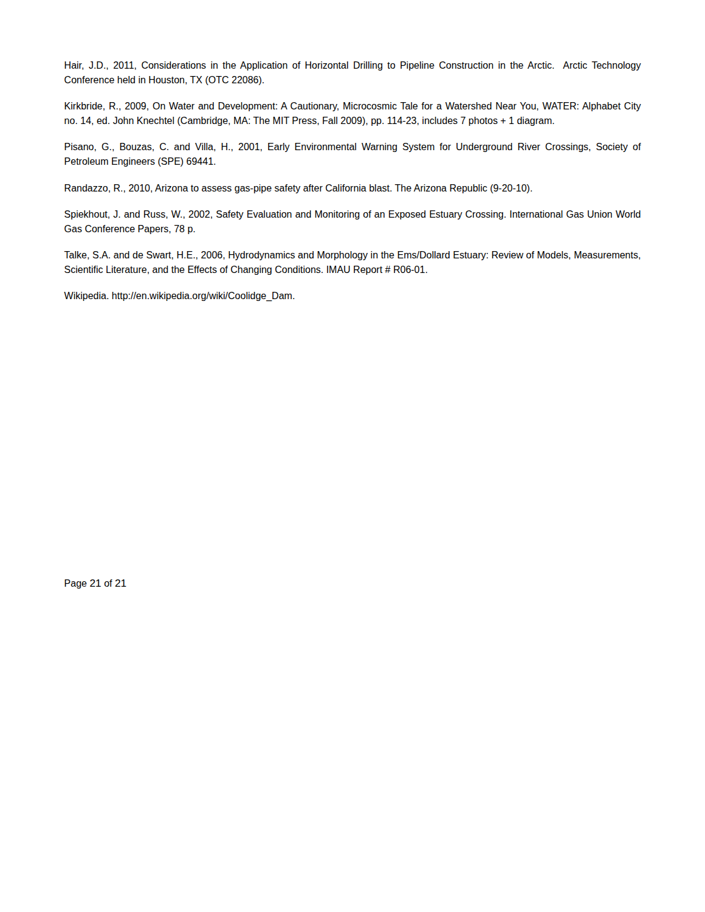Hair, J.D., 2011, Considerations in the Application of Horizontal Drilling to Pipeline Construction in the Arctic. Arctic Technology Conference held in Houston, TX (OTC 22086).
Kirkbride, R., 2009, On Water and Development: A Cautionary, Microcosmic Tale for a Watershed Near You, WATER: Alphabet City no. 14, ed. John Knechtel (Cambridge, MA: The MIT Press, Fall 2009), pp. 114-23, includes 7 photos + 1 diagram.
Pisano, G., Bouzas, C. and Villa, H., 2001, Early Environmental Warning System for Underground River Crossings, Society of Petroleum Engineers (SPE) 69441.
Randazzo, R., 2010, Arizona to assess gas-pipe safety after California blast. The Arizona Republic (9-20-10).
Spiekhout, J. and Russ, W., 2002, Safety Evaluation and Monitoring of an Exposed Estuary Crossing. International Gas Union World Gas Conference Papers, 78 p.
Talke, S.A. and de Swart, H.E., 2006, Hydrodynamics and Morphology in the Ems/Dollard Estuary: Review of Models, Measurements, Scientific Literature, and the Effects of Changing Conditions. IMAU Report # R06-01.
Wikipedia. http://en.wikipedia.org/wiki/Coolidge_Dam.
Page 21 of 21